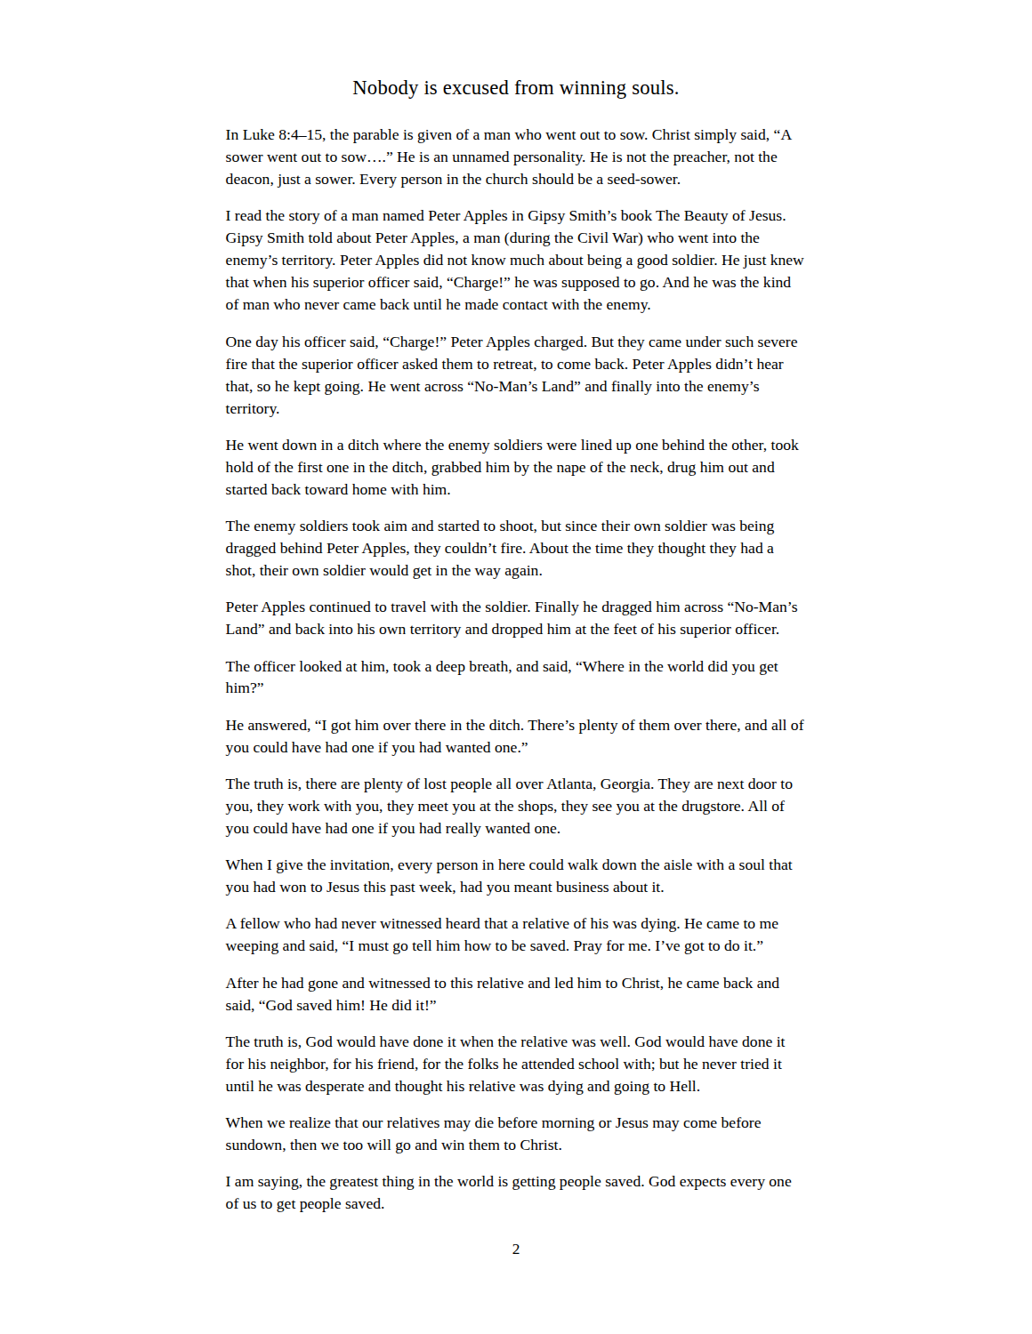Nobody is excused from winning souls.
In Luke 8:4–15, the parable is given of a man who went out to sow. Christ simply said, “A sower went out to sow….” He is an unnamed personality. He is not the preacher, not the deacon, just a sower. Every person in the church should be a seed-sower.
I read the story of a man named Peter Apples in Gipsy Smith’s book The Beauty of Jesus. Gipsy Smith told about Peter Apples, a man (during the Civil War) who went into the enemy’s territory. Peter Apples did not know much about being a good soldier. He just knew that when his superior officer said, “Charge!” he was supposed to go. And he was the kind of man who never came back until he made contact with the enemy.
One day his officer said, “Charge!” Peter Apples charged. But they came under such severe fire that the superior officer asked them to retreat, to come back. Peter Apples didn’t hear that, so he kept going. He went across “No-Man’s Land” and finally into the enemy’s territory.
He went down in a ditch where the enemy soldiers were lined up one behind the other, took hold of the first one in the ditch, grabbed him by the nape of the neck, drug him out and started back toward home with him.
The enemy soldiers took aim and started to shoot, but since their own soldier was being dragged behind Peter Apples, they couldn’t fire. About the time they thought they had a shot, their own soldier would get in the way again.
Peter Apples continued to travel with the soldier. Finally he dragged him across “No-Man’s Land” and back into his own territory and dropped him at the feet of his superior officer.
The officer looked at him, took a deep breath, and said, “Where in the world did you get him?”
He answered, “I got him over there in the ditch. There’s plenty of them over there, and all of you could have had one if you had wanted one.”
The truth is, there are plenty of lost people all over Atlanta, Georgia. They are next door to you, they work with you, they meet you at the shops, they see you at the drugstore. All of you could have had one if you had really wanted one.
When I give the invitation, every person in here could walk down the aisle with a soul that you had won to Jesus this past week, had you meant business about it.
A fellow who had never witnessed heard that a relative of his was dying. He came to me weeping and said, “I must go tell him how to be saved. Pray for me. I’ve got to do it.”
After he had gone and witnessed to this relative and led him to Christ, he came back and said, “God saved him! He did it!”
The truth is, God would have done it when the relative was well. God would have done it for his neighbor, for his friend, for the folks he attended school with; but he never tried it until he was desperate and thought his relative was dying and going to Hell.
When we realize that our relatives may die before morning or Jesus may come before sundown, then we too will go and win them to Christ.
I am saying, the greatest thing in the world is getting people saved. God expects every one of us to get people saved.
2